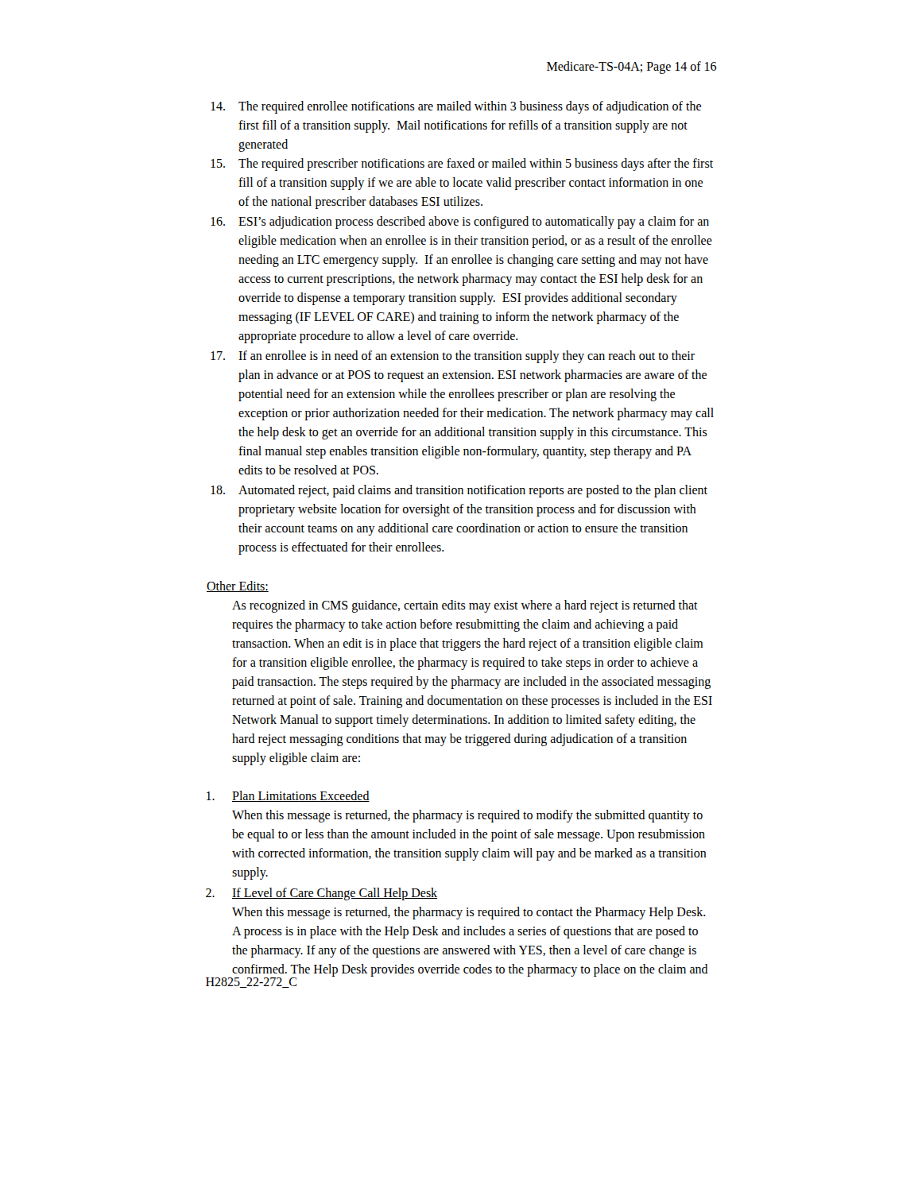Medicare-TS-04A; Page 14 of 16
14. The required enrollee notifications are mailed within 3 business days of adjudication of the first fill of a transition supply. Mail notifications for refills of a transition supply are not generated
15. The required prescriber notifications are faxed or mailed within 5 business days after the first fill of a transition supply if we are able to locate valid prescriber contact information in one of the national prescriber databases ESI utilizes.
16. ESI’s adjudication process described above is configured to automatically pay a claim for an eligible medication when an enrollee is in their transition period, or as a result of the enrollee needing an LTC emergency supply. If an enrollee is changing care setting and may not have access to current prescriptions, the network pharmacy may contact the ESI help desk for an override to dispense a temporary transition supply. ESI provides additional secondary messaging (IF LEVEL OF CARE) and training to inform the network pharmacy of the appropriate procedure to allow a level of care override.
17. If an enrollee is in need of an extension to the transition supply they can reach out to their plan in advance or at POS to request an extension. ESI network pharmacies are aware of the potential need for an extension while the enrollees prescriber or plan are resolving the exception or prior authorization needed for their medication. The network pharmacy may call the help desk to get an override for an additional transition supply in this circumstance. This final manual step enables transition eligible non-formulary, quantity, step therapy and PA edits to be resolved at POS.
18. Automated reject, paid claims and transition notification reports are posted to the plan client proprietary website location for oversight of the transition process and for discussion with their account teams on any additional care coordination or action to ensure the transition process is effectuated for their enrollees.
Other Edits:
As recognized in CMS guidance, certain edits may exist where a hard reject is returned that requires the pharmacy to take action before resubmitting the claim and achieving a paid transaction. When an edit is in place that triggers the hard reject of a transition eligible claim for a transition eligible enrollee, the pharmacy is required to take steps in order to achieve a paid transaction. The steps required by the pharmacy are included in the associated messaging returned at point of sale. Training and documentation on these processes is included in the ESI Network Manual to support timely determinations. In addition to limited safety editing, the hard reject messaging conditions that may be triggered during adjudication of a transition supply eligible claim are:
1. Plan Limitations Exceeded
When this message is returned, the pharmacy is required to modify the submitted quantity to be equal to or less than the amount included in the point of sale message. Upon resubmission with corrected information, the transition supply claim will pay and be marked as a transition supply.
2. If Level of Care Change Call Help Desk
When this message is returned, the pharmacy is required to contact the Pharmacy Help Desk. A process is in place with the Help Desk and includes a series of questions that are posed to the pharmacy. If any of the questions are answered with YES, then a level of care change is confirmed. The Help Desk provides override codes to the pharmacy to place on the claim and
H2825_22-272_C